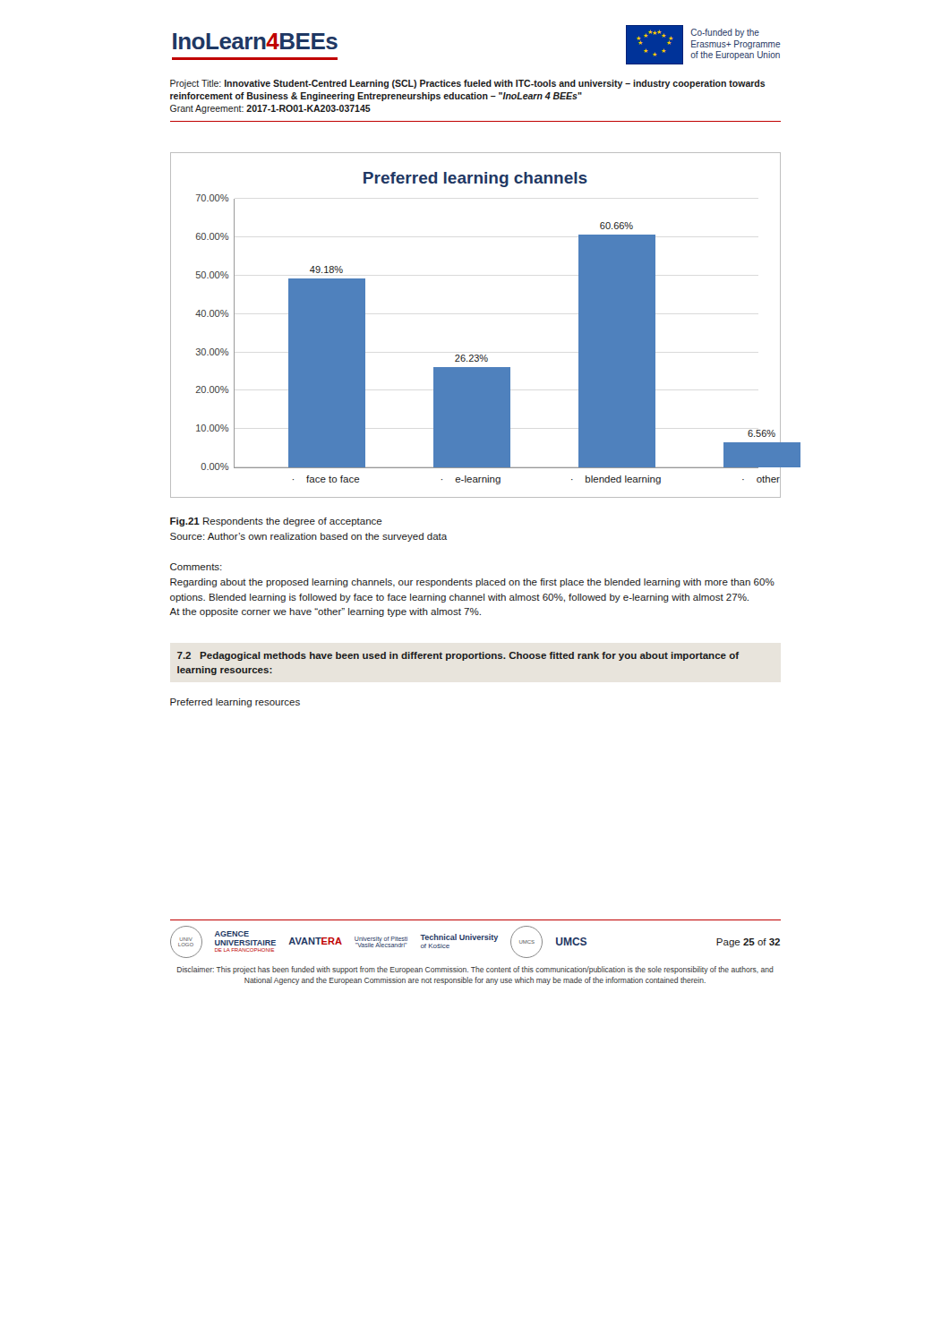Ino Learn 4 BEEs
★ ★ ★ ★ ★ ★ ★ ★ ★ ★ ★ ★
Co-funded by the
Erasmus+ Programme
of the European Union
Project Title: Innovative Student-Centred Learning (SCL) Practices fueled with ITC-tools and university – industry cooperation towards reinforcement of Business & Engineering Entrepreneurships education – "InoLearn 4 BEEs"
Grant Agreement: 2017-1-RO01-KA203-037145
Preferred learning channels
0.00%
10.00%
20.00%
30.00%
40.00%
50.00%
60.00%
70.00%
49.18%
26.23%
60.66%
6.56%
· face to face
· e-learning
· blended learning
· other
Fig.21 Respondents the degree of acceptance
Source: Author’s own realization based on the surveyed data
Comments:
Regarding about the proposed learning channels, our respondents placed on the first place the blended learning with more than 60% options. Blended learning is followed by face to face learning channel with almost 60%, followed by e-learning with almost 27%.
At the opposite corner we have “other” learning type with almost 7%.
7.2 Pedagogical methods have been used in different proportions. Choose fitted rank for you about importance of learning resources:
Preferred learning resources
UNIV
LOGO
AGENCE
UNIVERSITAIRE
DE LA FRANCOPHONIE
AVANTERA
University of Pitesti
"Vasile Alecsandri"
Technical Universityof Košice
UMCS
UMCS
Page 25 of 32
Disclaimer: This project has been funded with support from the European Commission. The content of this communication/publication is the sole responsibility of the authors, and National Agency and the European Commission are not responsible for any use which may be made of the information contained therein.